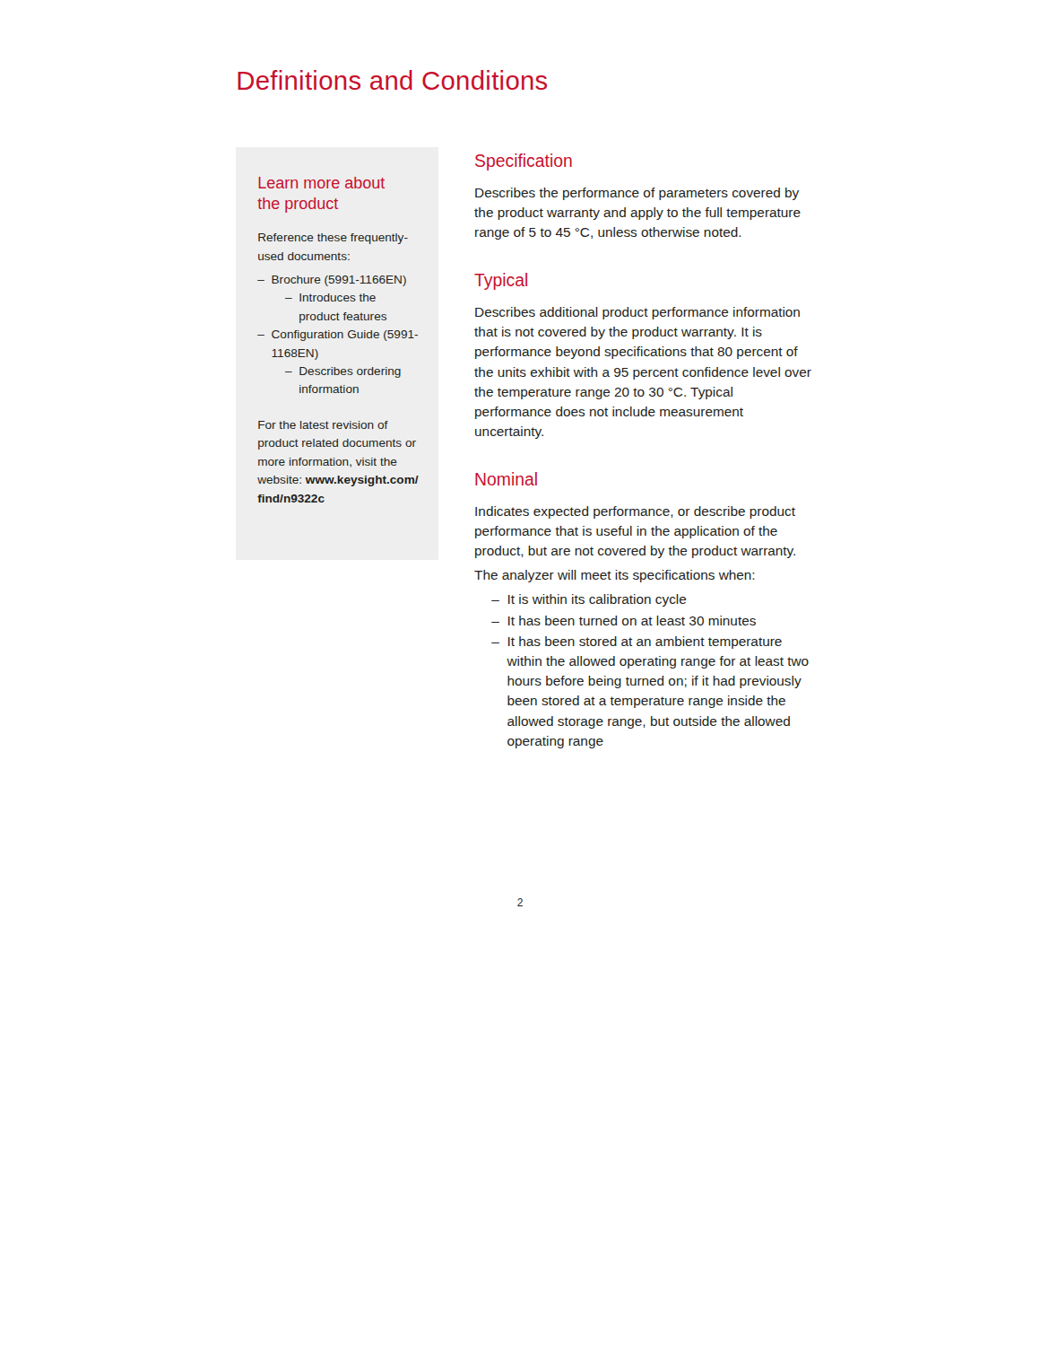Definitions and Conditions
Learn more about
the product
Reference these frequently-used documents:
Brochure (5991-1166EN)
Introduces the product features
Configuration Guide (5991-1168EN)
Describes ordering information
For the latest revision of product related documents or more information, visit the website: www.keysight.com/find/n9322c
Specification
Describes the performance of parameters covered by the product warranty and apply to the full temperature range of 5 to 45 °C, unless otherwise noted.
Typical
Describes additional product performance information that is not covered by the product warranty. It is performance beyond specifications that 80 percent of
the units exhibit with a 95 percent confidence level over the temperature range 20 to 30 °C. Typical performance does not include measurement uncertainty.
Nominal
Indicates expected performance, or describe product performance that is useful in the application of the product, but are not covered by the product warranty.
The analyzer will meet its specifications when:
It is within its calibration cycle
It has been turned on at least 30 minutes
It has been stored at an ambient temperature within the allowed operating range for at least two hours before being turned on; if it had previously been stored at a temperature range inside the allowed storage range, but outside the allowed operating range
2